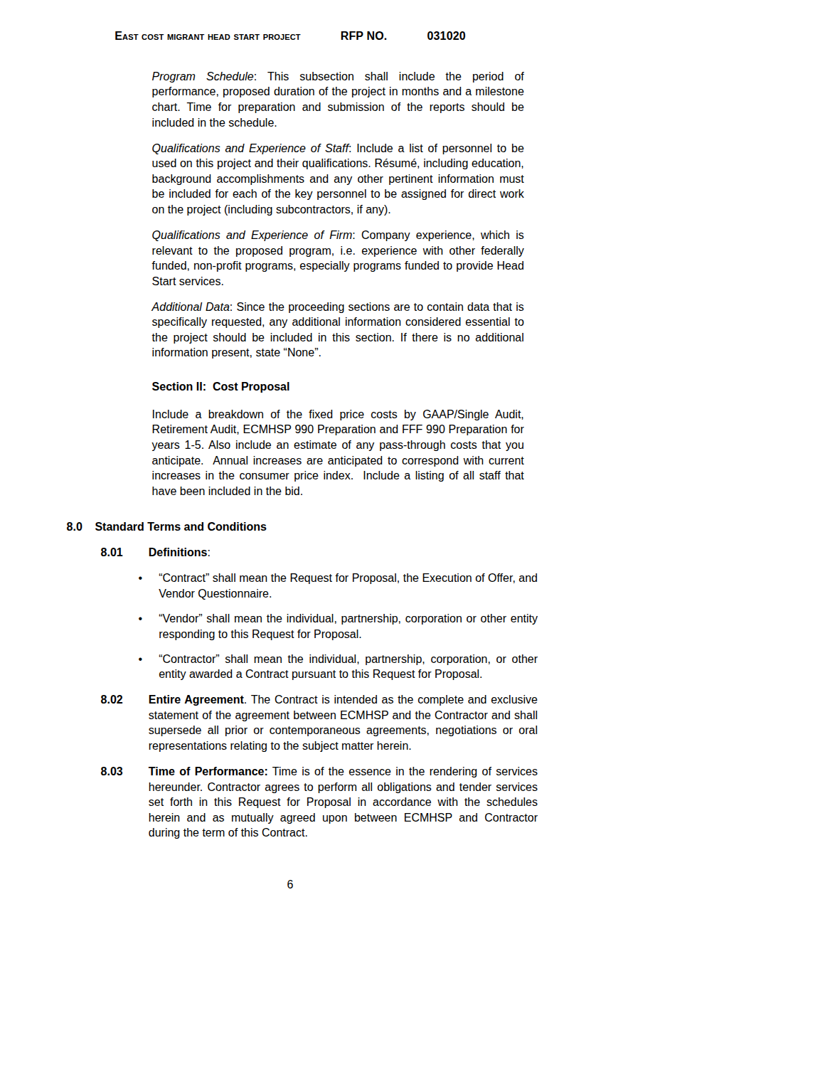East Cost Migrant Head Start Project RFP NO. 031020
Program Schedule: This subsection shall include the period of performance, proposed duration of the project in months and a milestone chart. Time for preparation and submission of the reports should be included in the schedule.
Qualifications and Experience of Staff: Include a list of personnel to be used on this project and their qualifications. Résumé, including education, background accomplishments and any other pertinent information must be included for each of the key personnel to be assigned for direct work on the project (including subcontractors, if any).
Qualifications and Experience of Firm: Company experience, which is relevant to the proposed program, i.e. experience with other federally funded, non-profit programs, especially programs funded to provide Head Start services.
Additional Data: Since the proceeding sections are to contain data that is specifically requested, any additional information considered essential to the project should be included in this section. If there is no additional information present, state “None”.
Section II: Cost Proposal
Include a breakdown of the fixed price costs by GAAP/Single Audit, Retirement Audit, ECMHSP 990 Preparation and FFF 990 Preparation for years 1-5. Also include an estimate of any pass-through costs that you anticipate. Annual increases are anticipated to correspond with current increases in the consumer price index. Include a listing of all staff that have been included in the bid.
8.0 Standard Terms and Conditions
8.01
Definitions:
“Contract” shall mean the Request for Proposal, the Execution of Offer, and Vendor Questionnaire.
“Vendor” shall mean the individual, partnership, corporation or other entity responding to this Request for Proposal.
“Contractor” shall mean the individual, partnership, corporation, or other entity awarded a Contract pursuant to this Request for Proposal.
8.02
Entire Agreement. The Contract is intended as the complete and exclusive statement of the agreement between ECMHSP and the Contractor and shall supersede all prior or contemporaneous agreements, negotiations or oral representations relating to the subject matter herein.
8.03
Time of Performance: Time is of the essence in the rendering of services hereunder. Contractor agrees to perform all obligations and tender services set forth in this Request for Proposal in accordance with the schedules herein and as mutually agreed upon between ECMHSP and Contractor during the term of this Contract.
6